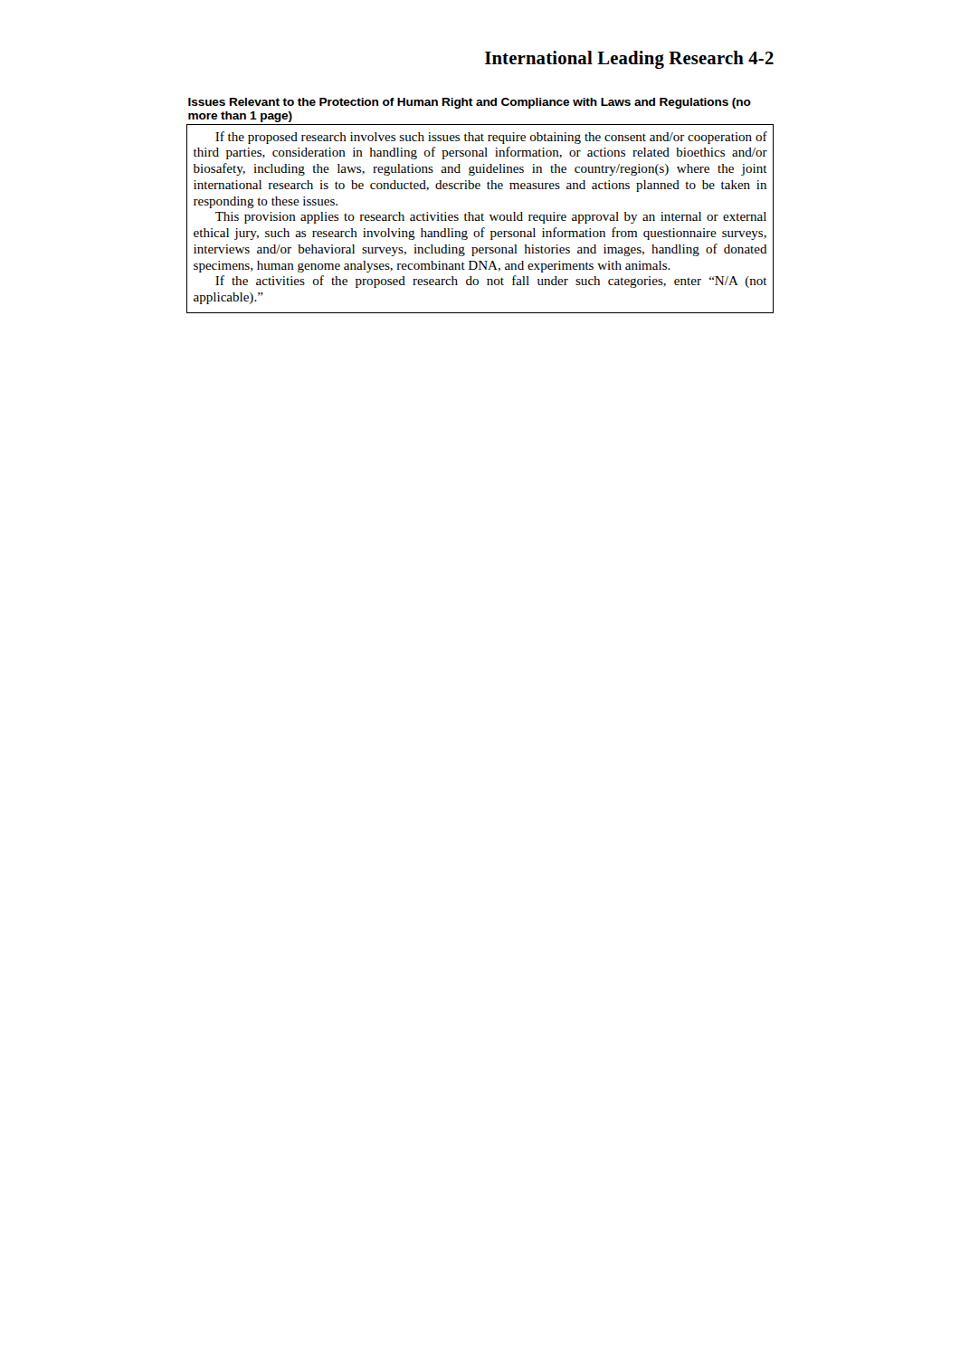International Leading Research 4-2
Issues Relevant to the Protection of Human Right and Compliance with Laws and Regulations (no more than 1 page)
If the proposed research involves such issues that require obtaining the consent and/or cooperation of third parties, consideration in handling of personal information, or actions related bioethics and/or biosafety, including the laws, regulations and guidelines in the country/region(s) where the joint international research is to be conducted, describe the measures and actions planned to be taken in responding to these issues.
This provision applies to research activities that would require approval by an internal or external ethical jury, such as research involving handling of personal information from questionnaire surveys, interviews and/or behavioral surveys, including personal histories and images, handling of donated specimens, human genome analyses, recombinant DNA, and experiments with animals.
If the activities of the proposed research do not fall under such categories, enter “N/A (not applicable).”